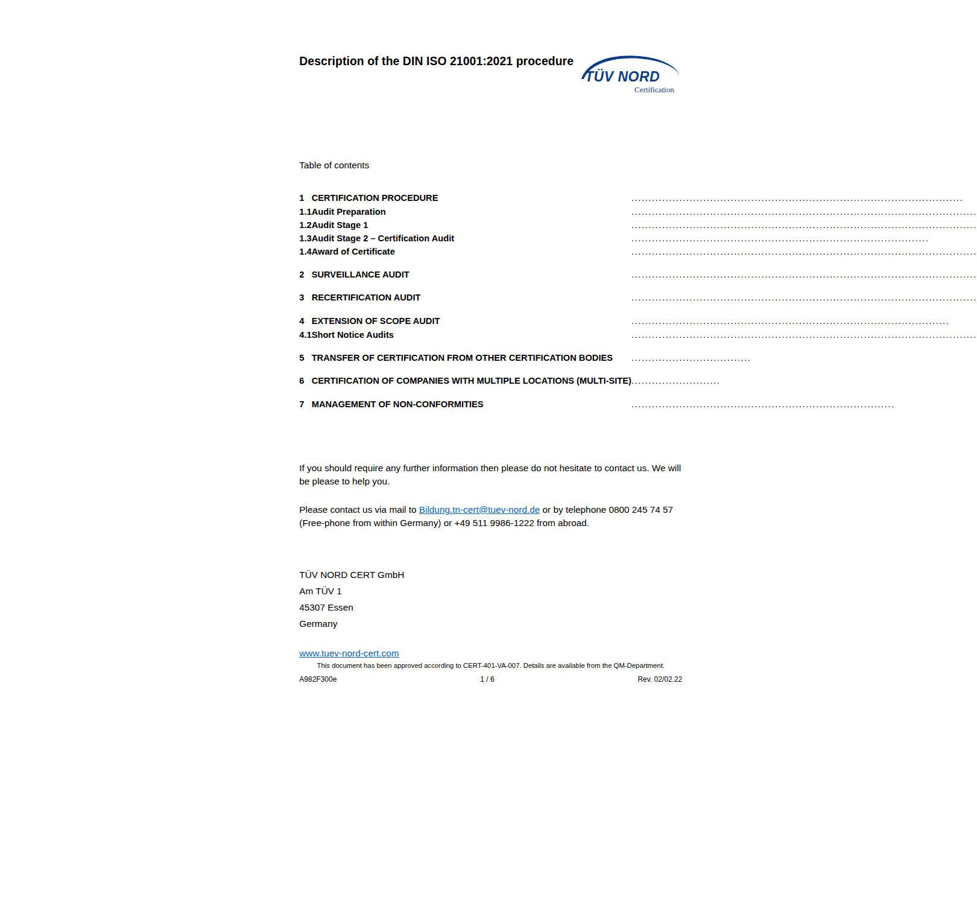Description of the DIN ISO 21001:2021 procedure
TÜV NORD Certification
Table of contents
| 1 | CERTIFICATION PROCEDURE | ................................................................................................. | 2 |
| 1.1 | Audit Preparation | .............................................................................................................. | 2 |
| 1.2 | Audit Stage 1 | .................................................................................................................... | 2 |
| 1.3 | Audit Stage 2 – Certification Audit | ....................................................................................... | 3 |
| 1.4 | Award of Certificate | .......................................................................................................... | 3 |
| 2 | SURVEILLANCE AUDIT | ......................................................................................................... | 3 |
| 3 | RECERTIFICATION AUDIT | ..................................................................................................... | 4 |
| 4 | EXTENSION OF SCOPE AUDIT | ............................................................................................. | 4 |
| 4.1 | Short Notice Audits | ........................................................................................................... | 4 |
| 5 | TRANSFER OF CERTIFICATION FROM OTHER CERTIFICATION BODIES | ................................... | 4 |
| 6 | CERTIFICATION OF COMPANIES WITH MULTIPLE LOCATIONS (MULTI-SITE) | .......................... | 5 |
| 7 | MANAGEMENT OF NON-CONFORMITIES | ............................................................................. | 6 |
If you should require any further information then please do not hesitate to contact us. We will be please to help you.
Please contact us via mail to Bildung.tn-cert@tuev-nord.de or by telephone 0800 245 74 57 (Free-phone from within Germany) or +49 511 9986-1222 from abroad.
TÜV NORD CERT GmbH
Am TÜV 1
45307 Essen
Germany
www.tuev-nord-cert.com
This document has been approved according to CERT-401-VA-007. Details are available from the QM-Department.
A982F300e
1 / 6
Rev. 02/02.22